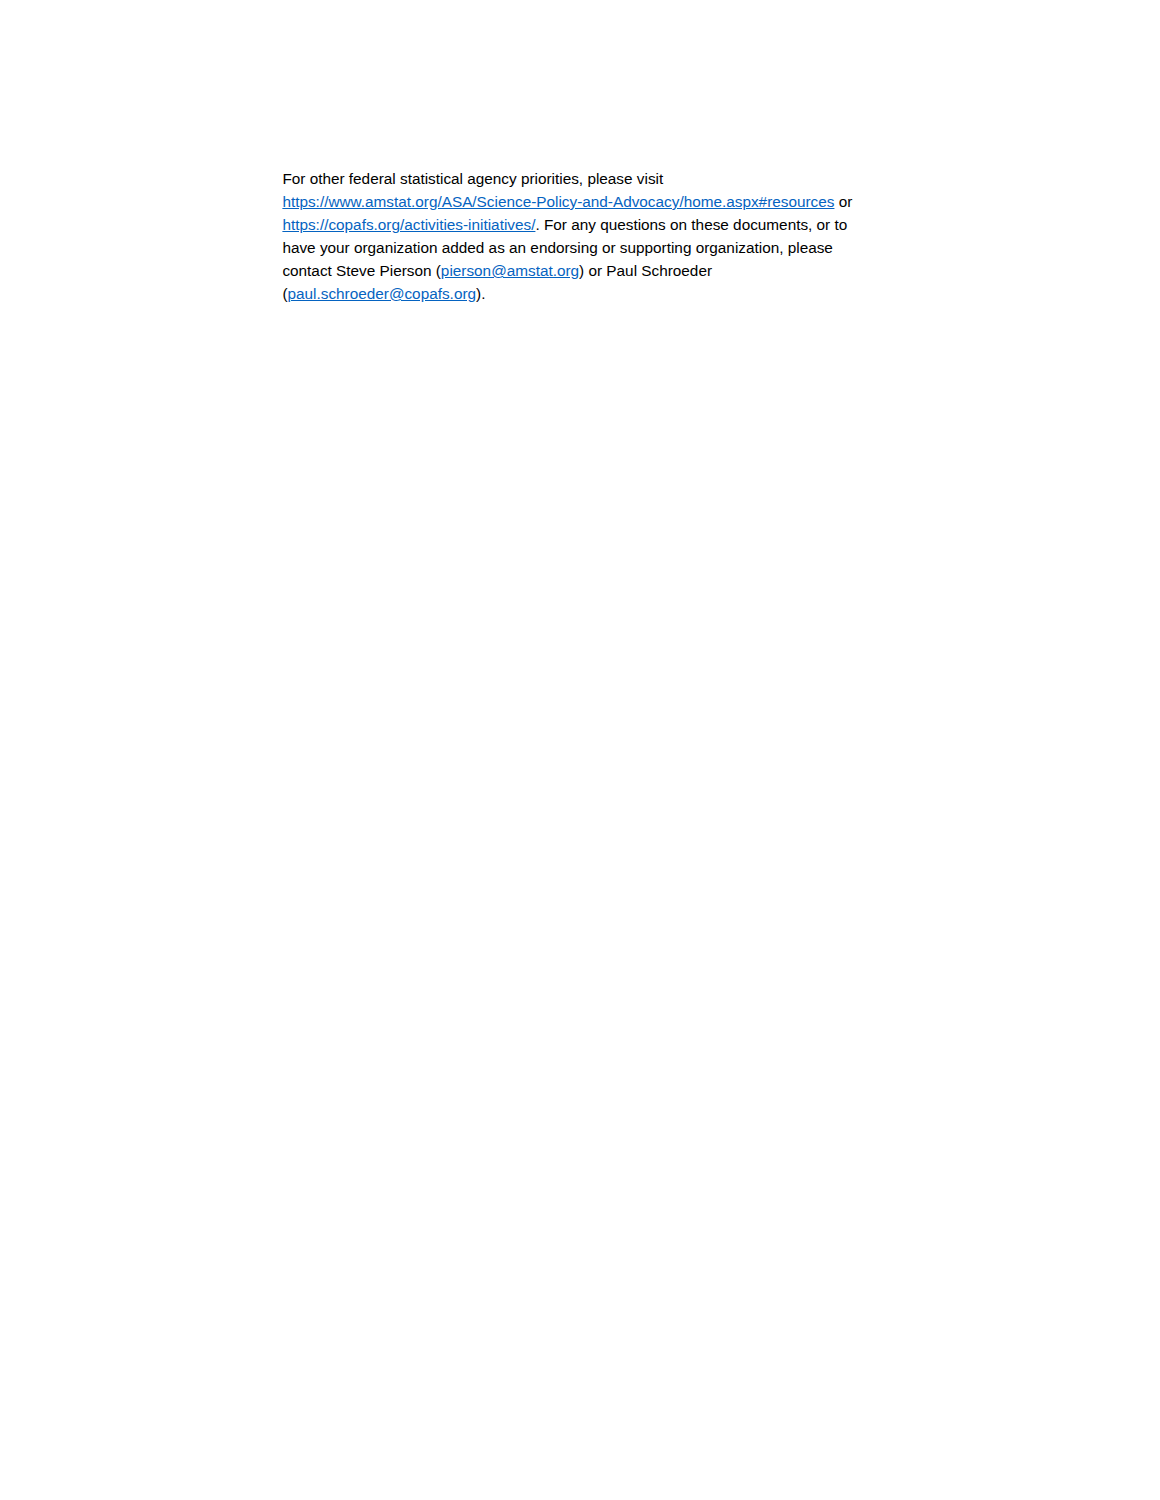For other federal statistical agency priorities, please visit https://www.amstat.org/ASA/Science-Policy-and-Advocacy/home.aspx#resources or https://copafs.org/activities-initiatives/. For any questions on these documents, or to have your organization added as an endorsing or supporting organization, please contact Steve Pierson (pierson@amstat.org) or Paul Schroeder (paul.schroeder@copafs.org).